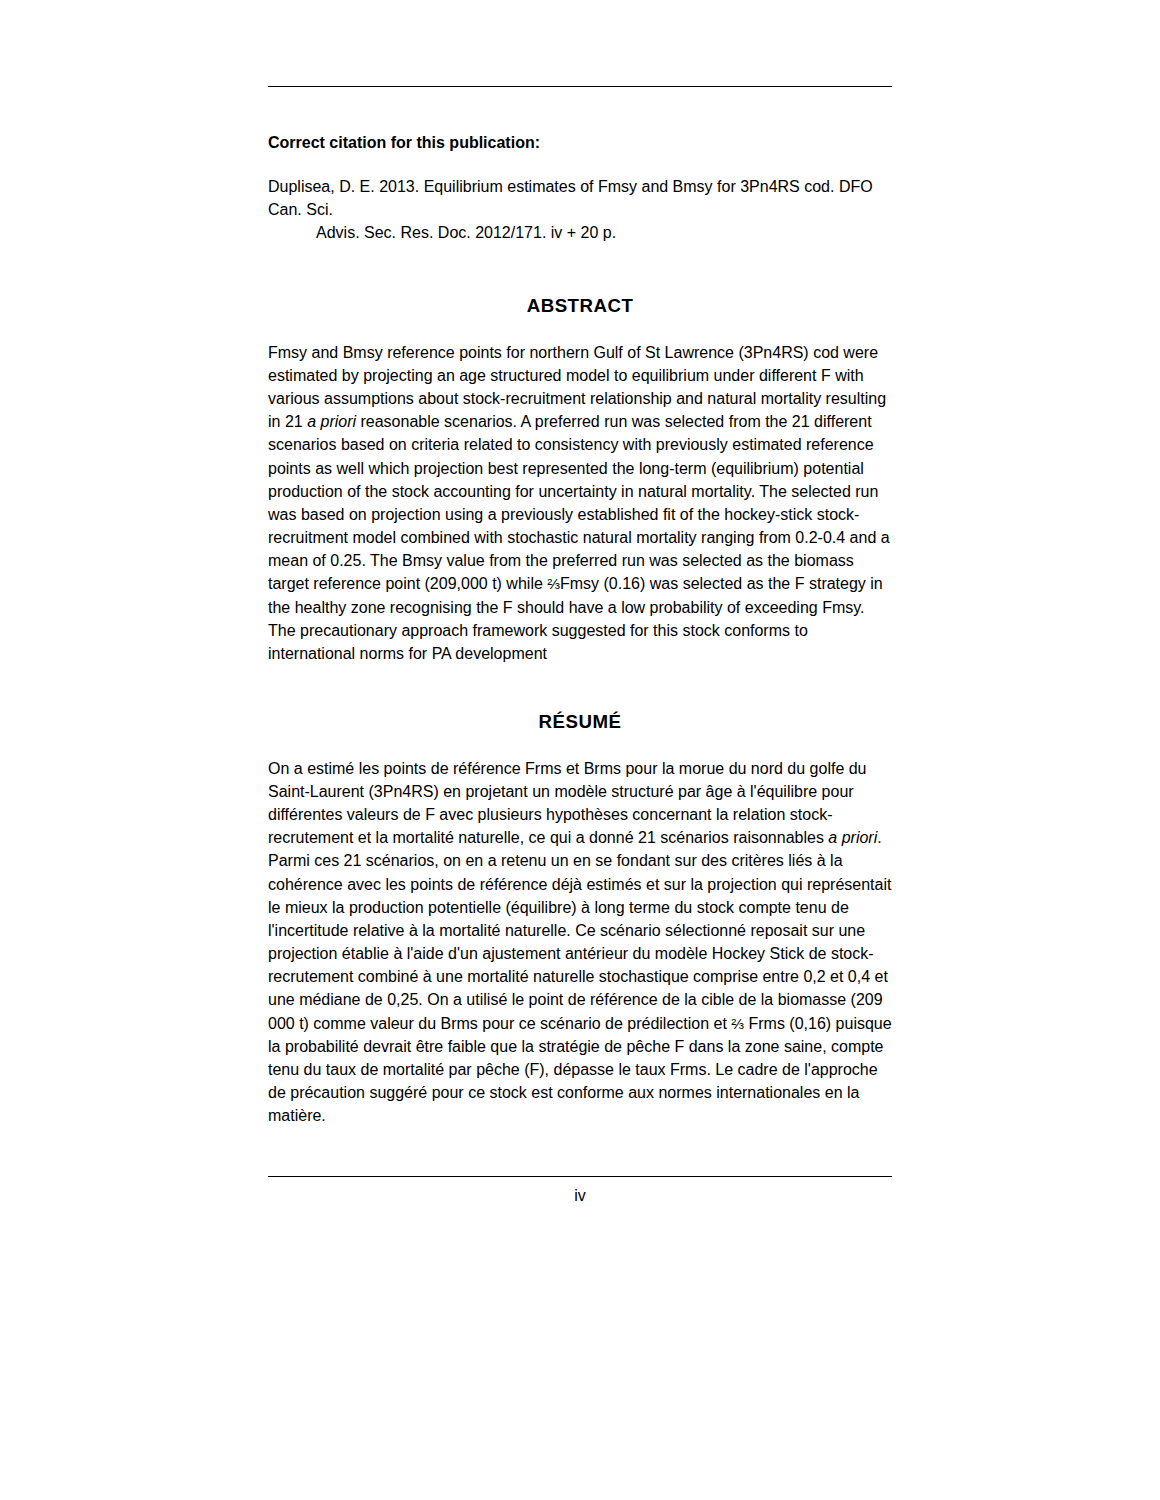Correct citation for this publication:
Duplisea, D. E. 2013. Equilibrium estimates of Fmsy and Bmsy for 3Pn4RS cod. DFO Can. Sci. Advis. Sec. Res. Doc. 2012/171. iv + 20 p.
ABSTRACT
Fmsy and Bmsy reference points for northern Gulf of St Lawrence (3Pn4RS) cod were estimated by projecting an age structured model to equilibrium under different F with various assumptions about stock-recruitment relationship and natural mortality resulting in 21 a priori reasonable scenarios. A preferred run was selected from the 21 different scenarios based on criteria related to consistency with previously estimated reference points as well which projection best represented the long-term (equilibrium) potential production of the stock accounting for uncertainty in natural mortality. The selected run was based on projection using a previously established fit of the hockey-stick stock-recruitment model combined with stochastic natural mortality ranging from 0.2-0.4 and a mean of 0.25. The Bmsy value from the preferred run was selected as the biomass target reference point (209,000 t) while ⅔Fmsy (0.16) was selected as the F strategy in the healthy zone recognising the F should have a low probability of exceeding Fmsy. The precautionary approach framework suggested for this stock conforms to international norms for PA development
RÉSUMÉ
On a estimé les points de référence Frms et Brms pour la morue du nord du golfe du Saint-Laurent (3Pn4RS) en projetant un modèle structuré par âge à l'équilibre pour différentes valeurs de F avec plusieurs hypothèses concernant la relation stock-recrutement et la mortalité naturelle, ce qui a donné 21 scénarios raisonnables a priori. Parmi ces 21 scénarios, on en a retenu un en se fondant sur des critères liés à la cohérence avec les points de référence déjà estimés et sur la projection qui représentait le mieux la production potentielle (équilibre) à long terme du stock compte tenu de l'incertitude relative à la mortalité naturelle. Ce scénario sélectionné reposait sur une projection établie à l'aide d'un ajustement antérieur du modèle Hockey Stick de stock-recrutement combiné à une mortalité naturelle stochastique comprise entre 0,2 et 0,4 et une médiane de 0,25. On a utilisé le point de référence de la cible de la biomasse (209 000 t) comme valeur du Brms pour ce scénario de prédilection et ⅔ Frms (0,16) puisque la probabilité devrait être faible que la stratégie de pêche F dans la zone saine, compte tenu du taux de mortalité par pêche (F), dépasse le taux Frms. Le cadre de l'approche de précaution suggéré pour ce stock est conforme aux normes internationales en la matière.
iv